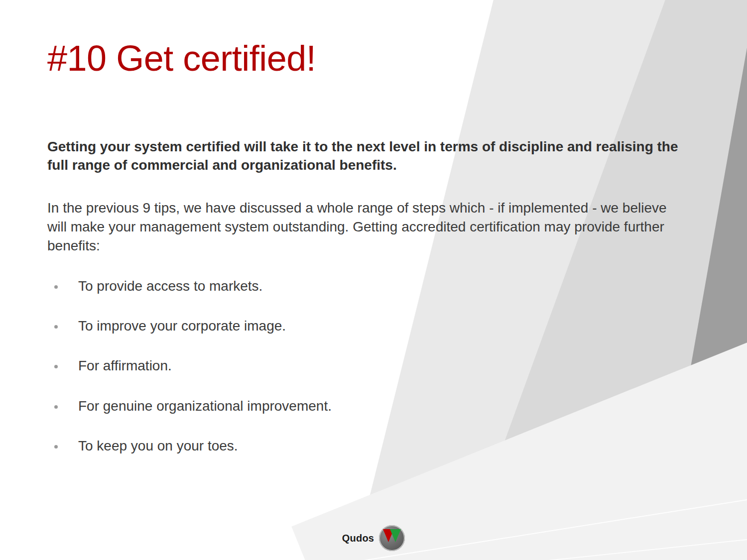#10 Get certified!
Getting your system certified will take it to the next level in terms of discipline and realising the full range of commercial and organizational benefits.
In the previous 9 tips, we have discussed a whole range of steps which - if implemented - we believe will make your management system outstanding. Getting accredited certification may provide further benefits:
To provide access to markets.
To improve your corporate image.
For affirmation.
For genuine organizational improvement.
To keep you on your toes.
Qudos